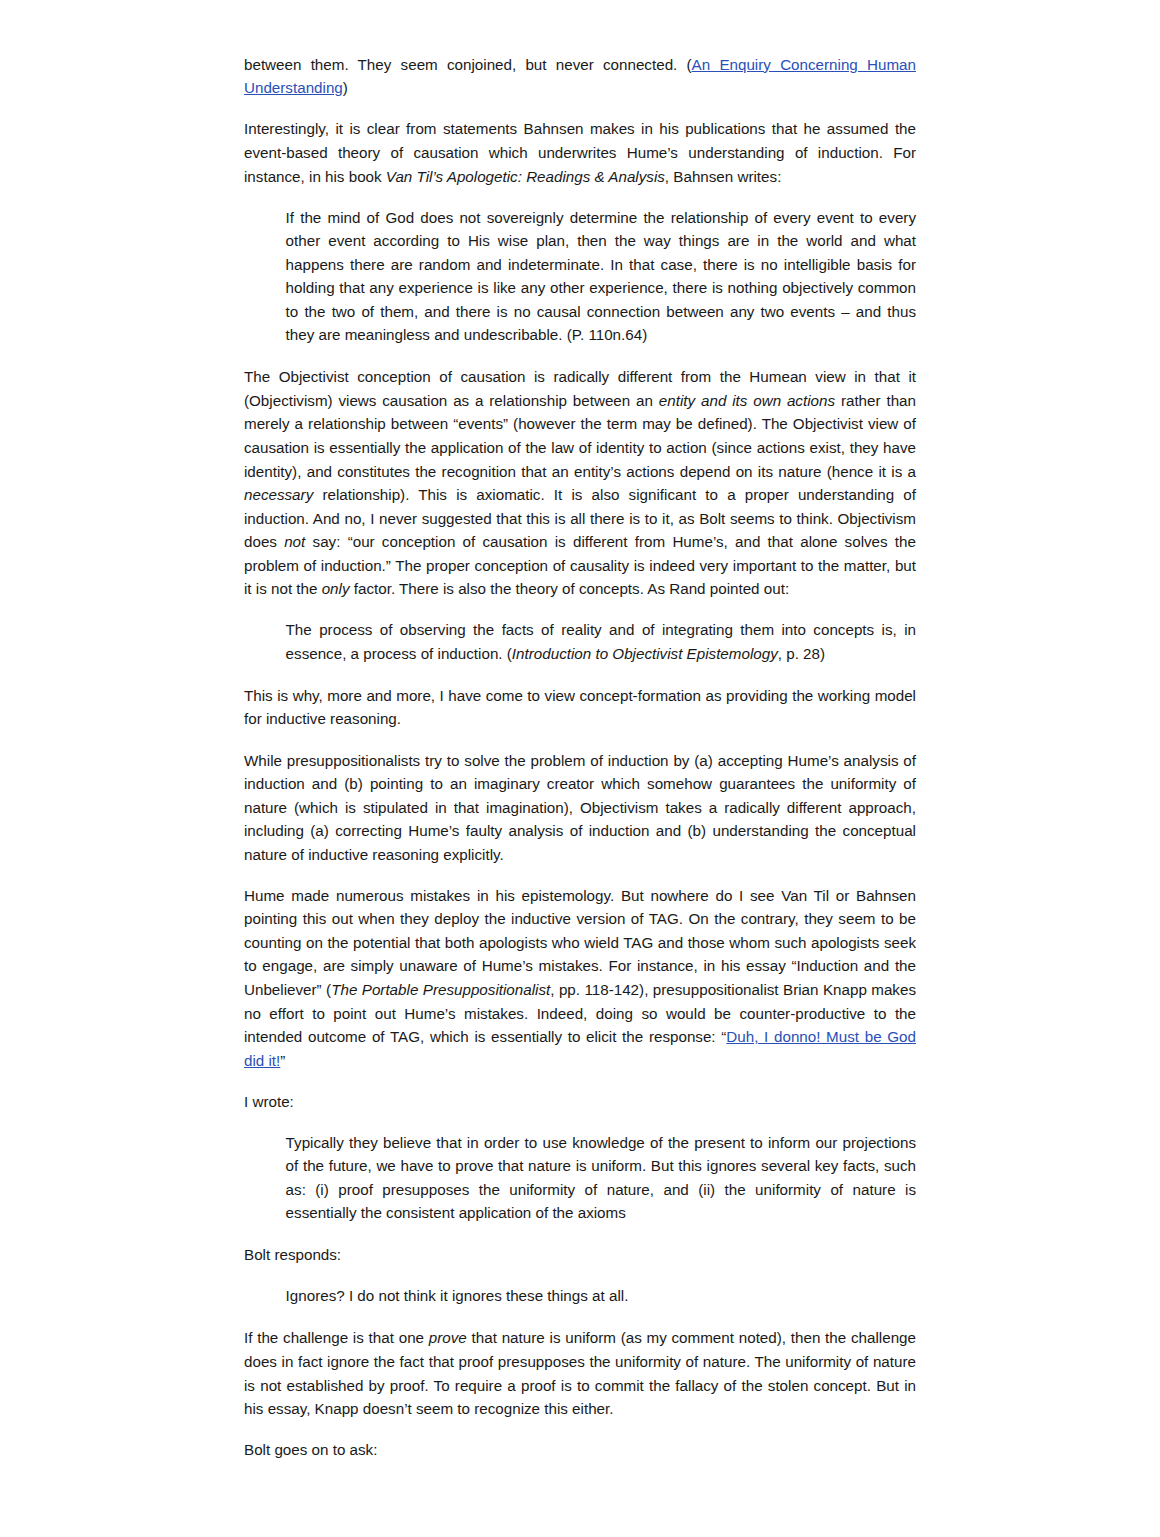between them. They seem conjoined, but never connected. (An Enquiry Concerning Human Understanding)
Interestingly, it is clear from statements Bahnsen makes in his publications that he assumed the event-based theory of causation which underwrites Hume’s understanding of induction. For instance, in his book Van Til’s Apologetic: Readings & Analysis, Bahnsen writes:
If the mind of God does not sovereignly determine the relationship of every event to every other event according to His wise plan, then the way things are in the world and what happens there are random and indeterminate. In that case, there is no intelligible basis for holding that any experience is like any other experience, there is nothing objectively common to the two of them, and there is no causal connection between any two events – and thus they are meaningless and undescribable. (P. 110n.64)
The Objectivist conception of causation is radically different from the Humean view in that it (Objectivism) views causation as a relationship between an entity and its own actions rather than merely a relationship between “events” (however the term may be defined). The Objectivist view of causation is essentially the application of the law of identity to action (since actions exist, they have identity), and constitutes the recognition that an entity’s actions depend on its nature (hence it is a necessary relationship). This is axiomatic. It is also significant to a proper understanding of induction. And no, I never suggested that this is all there is to it, as Bolt seems to think. Objectivism does not say: “our conception of causation is different from Hume’s, and that alone solves the problem of induction.” The proper conception of causality is indeed very important to the matter, but it is not the only factor. There is also the theory of concepts. As Rand pointed out:
The process of observing the facts of reality and of integrating them into concepts is, in essence, a process of induction. (Introduction to Objectivist Epistemology, p. 28)
This is why, more and more, I have come to view concept-formation as providing the working model for inductive reasoning.
While presuppositionalists try to solve the problem of induction by (a) accepting Hume’s analysis of induction and (b) pointing to an imaginary creator which somehow guarantees the uniformity of nature (which is stipulated in that imagination), Objectivism takes a radically different approach, including (a) correcting Hume’s faulty analysis of induction and (b) understanding the conceptual nature of inductive reasoning explicitly.
Hume made numerous mistakes in his epistemology. But nowhere do I see Van Til or Bahnsen pointing this out when they deploy the inductive version of TAG. On the contrary, they seem to be counting on the potential that both apologists who wield TAG and those whom such apologists seek to engage, are simply unaware of Hume’s mistakes. For instance, in his essay “Induction and the Unbeliever” (The Portable Presuppositionalist, pp. 118-142), presuppositionalist Brian Knapp makes no effort to point out Hume’s mistakes. Indeed, doing so would be counter-productive to the intended outcome of TAG, which is essentially to elicit the response: “Duh, I donno! Must be God did it!”
I wrote:
Typically they believe that in order to use knowledge of the present to inform our projections of the future, we have to prove that nature is uniform. But this ignores several key facts, such as: (i) proof presupposes the uniformity of nature, and (ii) the uniformity of nature is essentially the consistent application of the axioms
Bolt responds:
Ignores? I do not think it ignores these things at all.
If the challenge is that one prove that nature is uniform (as my comment noted), then the challenge does in fact ignore the fact that proof presupposes the uniformity of nature. The uniformity of nature is not established by proof. To require a proof is to commit the fallacy of the stolen concept. But in his essay, Knapp doesn’t seem to recognize this either.
Bolt goes on to ask: